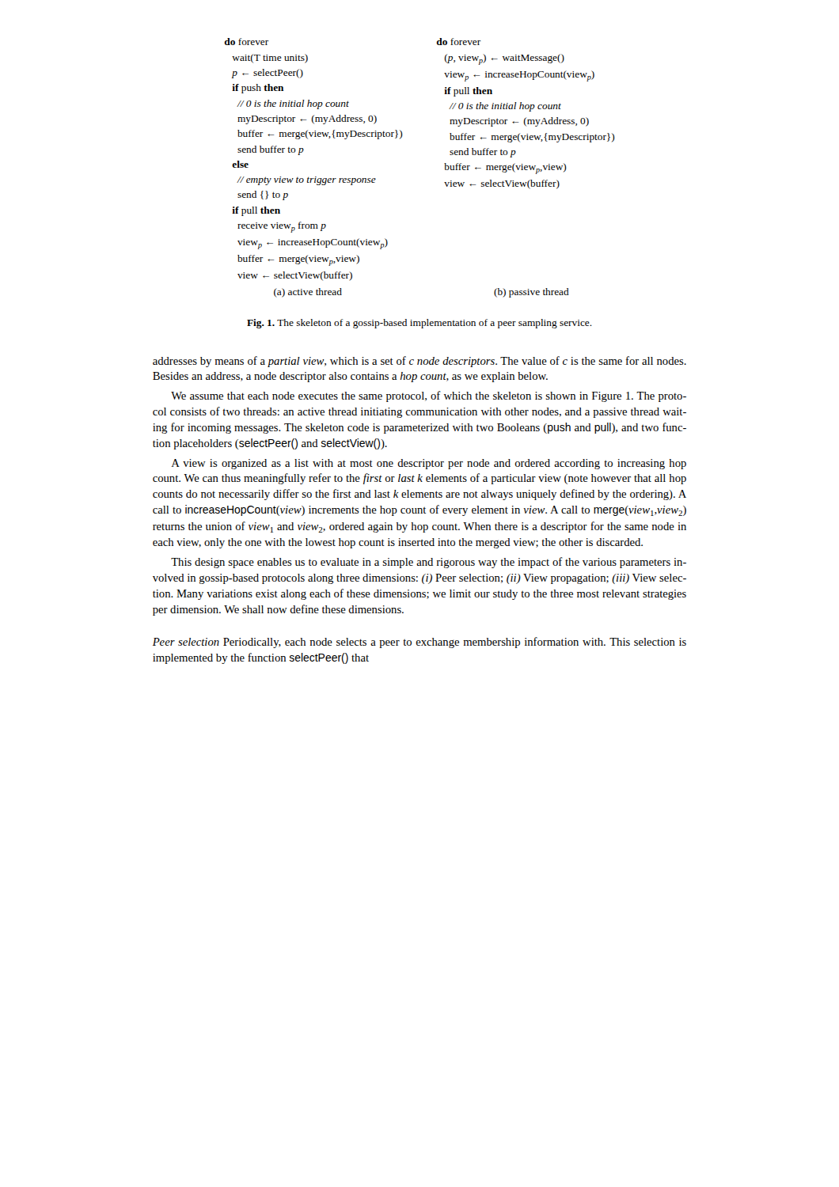do forever wait(T time units) p ← selectPeer() if push then // 0 is the initial hop count myDescriptor ← (myAddress, 0) buffer ← merge(view,{myDescriptor}) send buffer to p else // empty view to trigger response send {} to p if pull then receive viewp from p viewp ← increaseHopCount(viewp) buffer ← merge(viewp,view) view ← selectView(buffer)
do forever (p, viewp) ← waitMessage() viewp ← increaseHopCount(viewp) if pull then // 0 is the initial hop count myDescriptor ← (myAddress, 0) buffer ← merge(view,{myDescriptor}) send buffer to p buffer ← merge(viewp,view) view ← selectView(buffer)
(a) active thread
(b) passive thread
Fig. 1. The skeleton of a gossip-based implementation of a peer sampling service.
addresses by means of a partial view, which is a set of c node descriptors. The value of c is the same for all nodes. Besides an address, a node descriptor also contains a hop count, as we explain below.
We assume that each node executes the same protocol, of which the skeleton is shown in Figure 1. The protocol consists of two threads: an active thread initiating communication with other nodes, and a passive thread waiting for incoming messages. The skeleton code is parameterized with two Booleans (push and pull), and two function placeholders (selectPeer() and selectView()).
A view is organized as a list with at most one descriptor per node and ordered according to increasing hop count. We can thus meaningfully refer to the first or last k elements of a particular view (note however that all hop counts do not necessarily differ so the first and last k elements are not always uniquely defined by the ordering). A call to increaseHopCount(view) increments the hop count of every element in view. A call to merge(view1,view2) returns the union of view1 and view2, ordered again by hop count. When there is a descriptor for the same node in each view, only the one with the lowest hop count is inserted into the merged view; the other is discarded.
This design space enables us to evaluate in a simple and rigorous way the impact of the various parameters involved in gossip-based protocols along three dimensions: (i) Peer selection; (ii) View propagation; (iii) View selection. Many variations exist along each of these dimensions; we limit our study to the three most relevant strategies per dimension. We shall now define these dimensions.
Peer selection Periodically, each node selects a peer to exchange membership information with. This selection is implemented by the function selectPeer() that